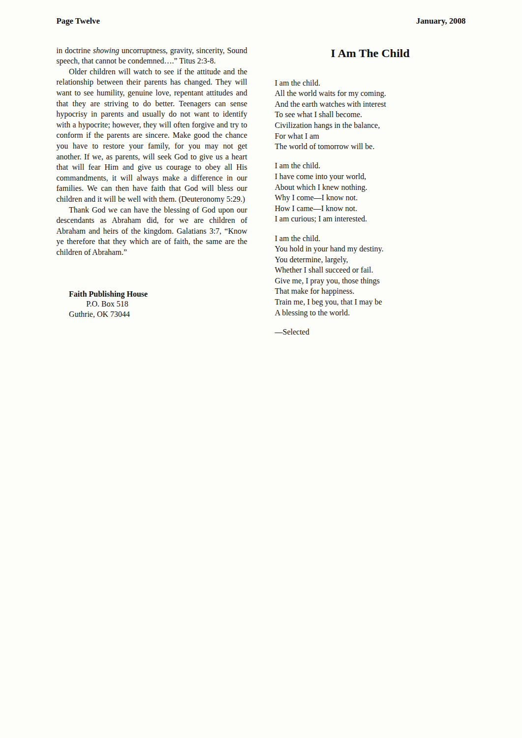Page Twelve January, 2008
in doctrine showing uncorruptness, gravity, sincerity, Sound speech, that cannot be condemned….” Titus 2:3-8.
Older children will watch to see if the attitude and the relationship between their parents has changed. They will want to see humility, genuine love, repentant attitudes and that they are striving to do better. Teenagers can sense hypocrisy in parents and usually do not want to identify with a hypocrite; however, they will often forgive and try to conform if the parents are sincere. Make good the chance you have to restore your family, for you may not get another. If we, as parents, will seek God to give us a heart that will fear Him and give us courage to obey all His commandments, it will always make a difference in our families. We can then have faith that God will bless our children and it will be well with them. (Deuteronomy 5:29.)
Thank God we can have the blessing of God upon our descendants as Abraham did, for we are children of Abraham and heirs of the kingdom. Galatians 3:7, “Know ye therefore that they which are of faith, the same are the children of Abraham.”
Faith Publishing House
P.O. Box 518
Guthrie, OK 73044
I Am The Child
I am the child.
All the world waits for my coming.
And the earth watches with interest
To see what I shall become.
Civilization hangs in the balance,
For what I am
The world of tomorrow will be.
I am the child.
I have come into your world,
About which I knew nothing.
Why I come—I know not.
How I came—I know not.
I am curious; I am interested.
I am the child.
You hold in your hand my destiny.
You determine, largely,
Whether I shall succeed or fail.
Give me, I pray you, those things
That make for happiness.
Train me, I beg you, that I may be
A blessing to the world.
—Selected